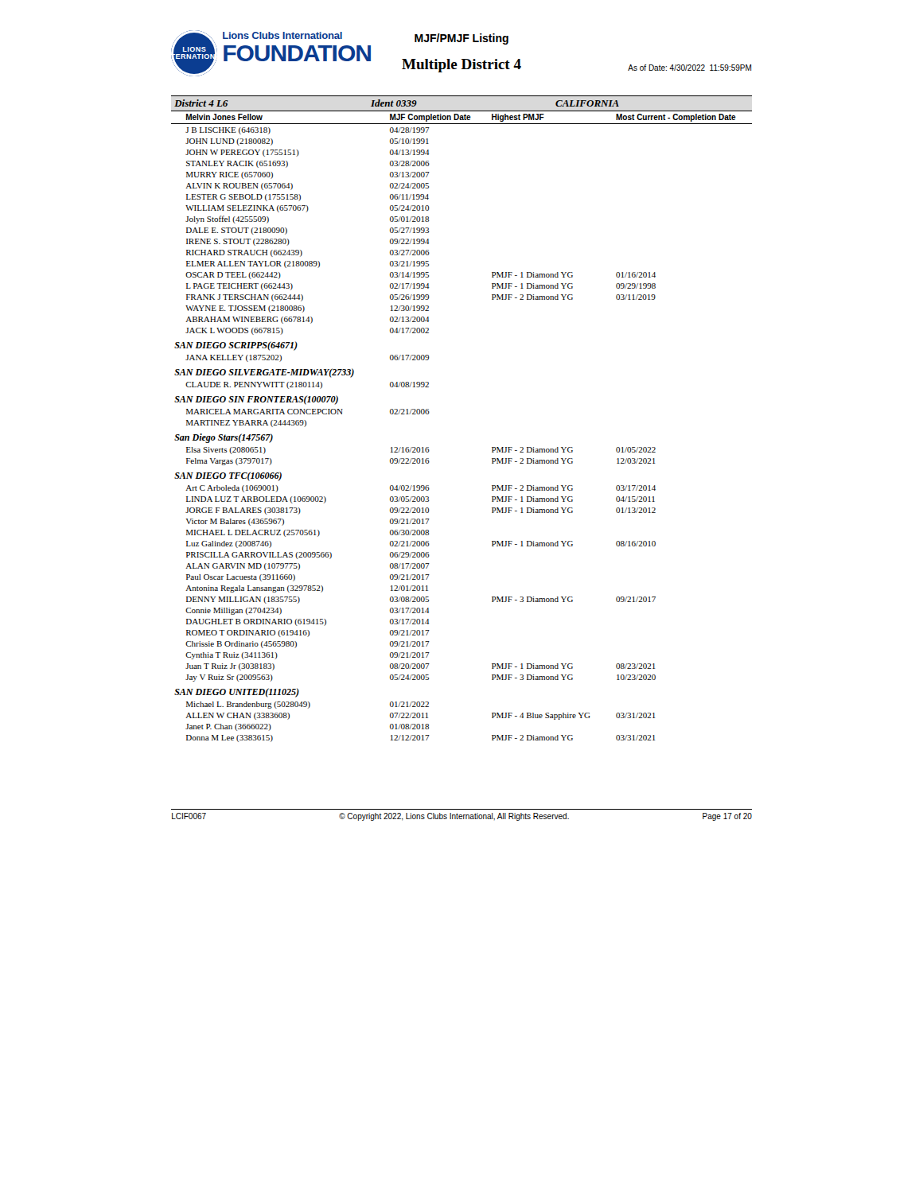LIONS
INTERNATIONAL
Lions Clubs International
FOUNDATION
MJF/PMJF Listing
As of Date: 4/30/2022 11:59:59PM
Multiple District 4
District 4 L6
Ident 0339
CALIFORNIA
Melvin Jones Fellow
MJF Completion Date
Highest PMJF
Most Current - Completion Date
J B LISCHKE (646318)
04/28/1997
JOHN LUND (2180082)
05/10/1991
JOHN W PEREGOY (1755151)
04/13/1994
STANLEY RACIK (651693)
03/28/2006
MURRY RICE (657060)
03/13/2007
ALVIN K ROUBEN (657064)
02/24/2005
LESTER G SEBOLD (1755158)
06/11/1994
WILLIAM SELEZINKA (657067)
05/24/2010
Jolyn Stoffel (4255509)
05/01/2018
DALE E. STOUT (2180090)
05/27/1993
IRENE S. STOUT (2286280)
09/22/1994
RICHARD STRAUCH (662439)
03/27/2006
ELMER ALLEN TAYLOR (2180089)
03/21/1995
OSCAR D TEEL (662442)
03/14/1995
PMJF - 1 Diamond YG
01/16/2014
L PAGE TEICHERT (662443)
02/17/1994
PMJF - 1 Diamond YG
09/29/1998
FRANK J TERSCHAN (662444)
05/26/1999
PMJF - 2 Diamond YG
03/11/2019
WAYNE E. TJOSSEM (2180086)
12/30/1992
ABRAHAM WINEBERG (667814)
02/13/2004
JACK L WOODS (667815)
04/17/2002
SAN DIEGO SCRIPPS(64671)
JANA KELLEY (1875202)
06/17/2009
SAN DIEGO SILVERGATE-MIDWAY(2733)
CLAUDE R. PENNYWITT (2180114)
04/08/1992
SAN DIEGO SIN FRONTERAS(100070)
MARICELA MARGARITA CONCEPCION
02/21/2006
MARTINEZ YBARRA (2444369)
San Diego Stars(147567)
Elsa Siverts (2080651)
12/16/2016
PMJF - 2 Diamond YG
01/05/2022
Felma Vargas (3797017)
09/22/2016
PMJF - 2 Diamond YG
12/03/2021
SAN DIEGO TFC(106066)
Art C Arboleda (1069001)
04/02/1996
PMJF - 2 Diamond YG
03/17/2014
LINDA LUZ T ARBOLEDA (1069002)
03/05/2003
PMJF - 1 Diamond YG
04/15/2011
JORGE F BALARES (3038173)
09/22/2010
PMJF - 1 Diamond YG
01/13/2012
Victor M Balares (4365967)
09/21/2017
MICHAEL L DELACRUZ (2570561)
06/30/2008
Luz Galindez (2008746)
02/21/2006
PMJF - 1 Diamond YG
08/16/2010
PRISCILLA GARROVILLAS (2009566)
06/29/2006
ALAN GARVIN MD (1079775)
08/17/2007
Paul Oscar Lacuesta (3911660)
09/21/2017
Antonina Regala Lansangan (3297852)
12/01/2011
DENNY MILLIGAN (1835755)
03/08/2005
PMJF - 3 Diamond YG
09/21/2017
Connie Milligan (2704234)
03/17/2014
DAUGHLET B ORDINARIO (619415)
03/17/2014
ROMEO T ORDINARIO (619416)
09/21/2017
Chrissie B Ordinario (4565980)
09/21/2017
Cynthia T Ruiz (3411361)
09/21/2017
Juan T Ruiz Jr (3038183)
08/20/2007
PMJF - 1 Diamond YG
08/23/2021
Jay V Ruiz Sr (2009563)
05/24/2005
PMJF - 3 Diamond YG
10/23/2020
SAN DIEGO UNITED(111025)
Michael L. Brandenburg (5028049)
01/21/2022
ALLEN W CHAN (3383608)
07/22/2011
PMJF - 4 Blue Sapphire YG
03/31/2021
Janet P. Chan (3666022)
01/08/2018
Donna M Lee (3383615)
12/12/2017
PMJF - 2 Diamond YG
03/31/2021
LCIF0067
© Copyright 2022, Lions Clubs International, All Rights Reserved.
Page 17 of 20